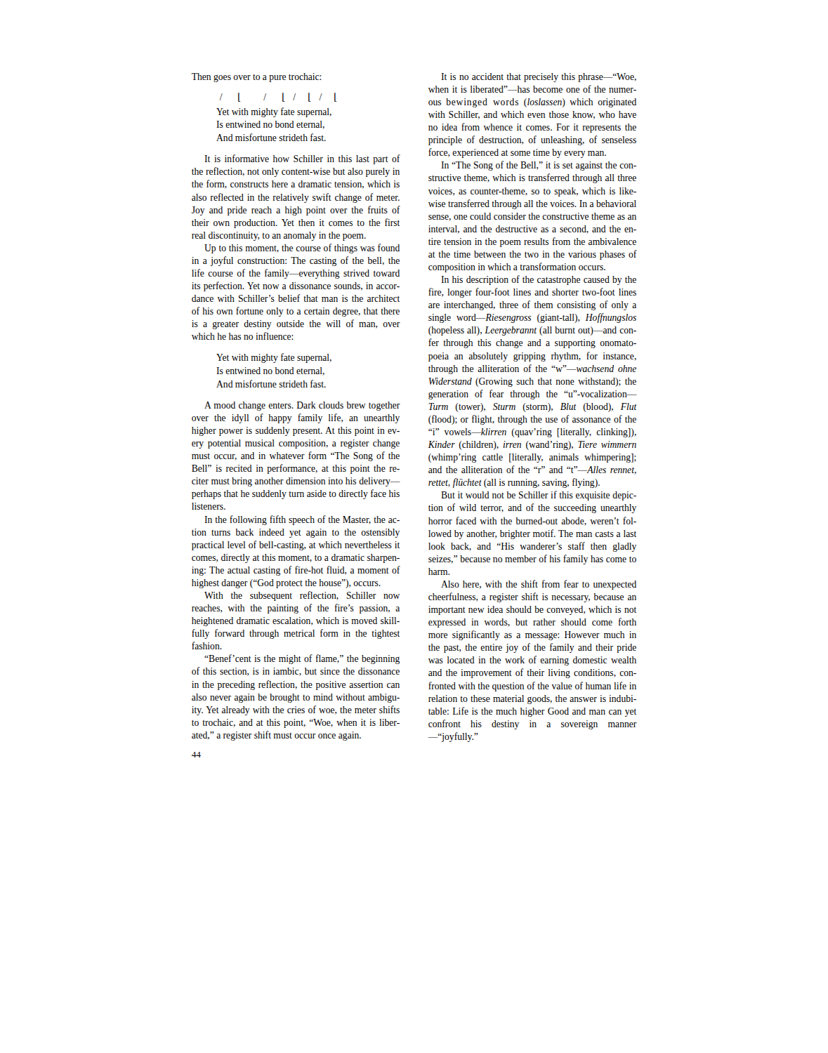Then goes over to a pure trochaic:
/ ⌊ / ⌊ / ⌊ / ⌊
Yet with mighty fate supernal,
Is entwined no bond eternal,
And misfortune strideth fast.
It is informative how Schiller in this last part of the reflection, not only content-wise but also purely in the form, constructs here a dramatic tension, which is also reflected in the relatively swift change of meter. Joy and pride reach a high point over the fruits of their own production. Yet then it comes to the first real discontinuity, to an anomaly in the poem.
Up to this moment, the course of things was found in a joyful construction: The casting of the bell, the life course of the family—everything strived toward its perfection. Yet now a dissonance sounds, in accordance with Schiller’s belief that man is the architect of his own fortune only to a certain degree, that there is a greater destiny outside the will of man, over which he has no influence:
Yet with mighty fate supernal,
Is entwined no bond eternal,
And misfortune strideth fast.
A mood change enters. Dark clouds brew together over the idyll of happy family life, an unearthly higher power is suddenly present. At this point in every potential musical composition, a register change must occur, and in whatever form “The Song of the Bell” is recited in performance, at this point the reciter must bring another dimension into his delivery—perhaps that he suddenly turn aside to directly face his listeners.
In the following fifth speech of the Master, the action turns back indeed yet again to the ostensibly practical level of bell-casting, at which nevertheless it comes, directly at this moment, to a dramatic sharpening: The actual casting of fire-hot fluid, a moment of highest danger (“God protect the house”), occurs.
With the subsequent reflection, Schiller now reaches, with the painting of the fire’s passion, a heightened dramatic escalation, which is moved skillfully forward through metrical form in the tightest fashion.
“Benef’cent is the might of flame,” the beginning of this section, is in iambic, but since the dissonance in the preceding reflection, the positive assertion can also never again be brought to mind without ambiguity. Yet already with the cries of woe, the meter shifts to trochaic, and at this point, “Woe, when it is liberated,” a register shift must occur once again.
It is no accident that precisely this phrase—“Woe, when it is liberated”—has become one of the numerous bewinged words (loslassen) which originated with Schiller, and which even those know, who have no idea from whence it comes. For it represents the principle of destruction, of unleashing, of senseless force, experienced at some time by every man.
In “The Song of the Bell,” it is set against the constructive theme, which is transferred through all three voices, as counter-theme, so to speak, which is likewise transferred through all the voices. In a behavioral sense, one could consider the constructive theme as an interval, and the destructive as a second, and the entire tension in the poem results from the ambivalence at the time between the two in the various phases of composition in which a transformation occurs.
In his description of the catastrophe caused by the fire, longer four-foot lines and shorter two-foot lines are interchanged, three of them consisting of only a single word—Riesengross (giant-tall), Hoffnungslos (hopeless all), Leergebrannt (all burnt out)—and confer through this change and a supporting onomatopoeia an absolutely gripping rhythm, for instance, through the alliteration of the “w”—wachsend ohne Widerstand (Growing such that none withstand); the generation of fear through the “u”-vocalization—Turm (tower), Sturm (storm), Blut (blood), Flut (flood); or flight, through the use of assonance of the “i” vowels—klirren (quav’ring [literally, clinking]), Kinder (children), irren (wand’ring), Tiere wimmern (whimp’ring cattle [literally, animals whimpering]; and the alliteration of the “r” and “t”—Alles rennet, rettet, flüchtet (all is running, saving, flying).
But it would not be Schiller if this exquisite depiction of wild terror, and of the succeeding unearthly horror faced with the burned-out abode, weren’t followed by another, brighter motif. The man casts a last look back, and “His wanderer’s staff then gladly seizes,” because no member of his family has come to harm.
Also here, with the shift from fear to unexpected cheerfulness, a register shift is necessary, because an important new idea should be conveyed, which is not expressed in words, but rather should come forth more significantly as a message: However much in the past, the entire joy of the family and their pride was located in the work of earning domestic wealth and the improvement of their living conditions, confronted with the question of the value of human life in relation to these material goods, the answer is indubitable: Life is the much higher Good and man can yet confront his destiny in a sovereign manner—“joyfully.”
44